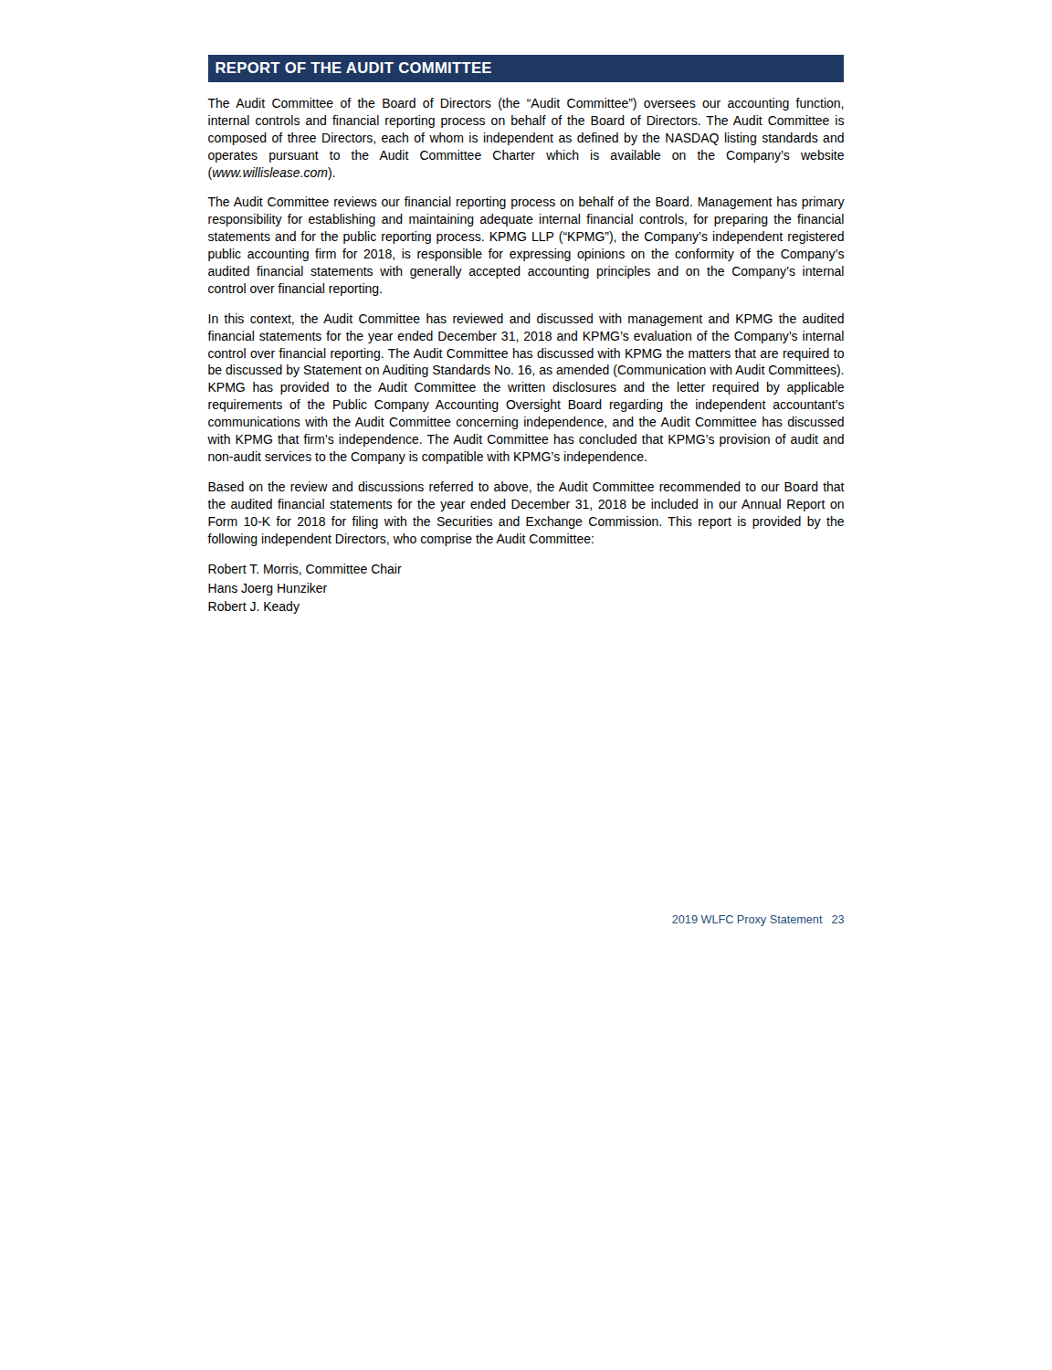REPORT OF THE AUDIT COMMITTEE
The Audit Committee of the Board of Directors (the “Audit Committee”) oversees our accounting function, internal controls and financial reporting process on behalf of the Board of Directors. The Audit Committee is composed of three Directors, each of whom is independent as defined by the NASDAQ listing standards and operates pursuant to the Audit Committee Charter which is available on the Company’s website (www.willislease.com).
The Audit Committee reviews our financial reporting process on behalf of the Board. Management has primary responsibility for establishing and maintaining adequate internal financial controls, for preparing the financial statements and for the public reporting process. KPMG LLP (“KPMG”), the Company’s independent registered public accounting firm for 2018, is responsible for expressing opinions on the conformity of the Company’s audited financial statements with generally accepted accounting principles and on the Company’s internal control over financial reporting.
In this context, the Audit Committee has reviewed and discussed with management and KPMG the audited financial statements for the year ended December 31, 2018 and KPMG’s evaluation of the Company’s internal control over financial reporting. The Audit Committee has discussed with KPMG the matters that are required to be discussed by Statement on Auditing Standards No. 16, as amended (Communication with Audit Committees). KPMG has provided to the Audit Committee the written disclosures and the letter required by applicable requirements of the Public Company Accounting Oversight Board regarding the independent accountant’s communications with the Audit Committee concerning independence, and the Audit Committee has discussed with KPMG that firm’s independence. The Audit Committee has concluded that KPMG’s provision of audit and non-audit services to the Company is compatible with KPMG’s independence.
Based on the review and discussions referred to above, the Audit Committee recommended to our Board that the audited financial statements for the year ended December 31, 2018 be included in our Annual Report on Form 10-K for 2018 for filing with the Securities and Exchange Commission. This report is provided by the following independent Directors, who comprise the Audit Committee:
Robert T. Morris, Committee Chair
Hans Joerg Hunziker
Robert J. Keady
2019 WLFC Proxy Statement23